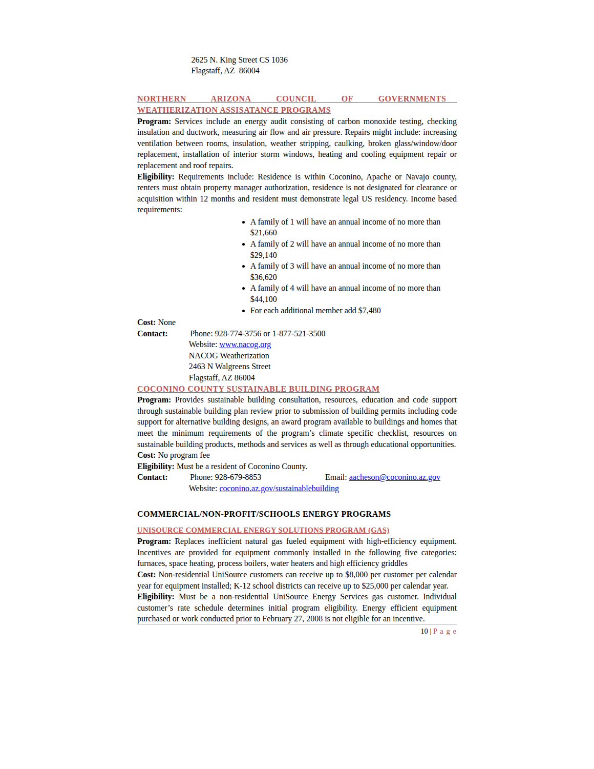2625 N. King Street CS 1036
Flagstaff, AZ 86004
Northern Arizona Council of Governments Weatherization Assisatance Programs
Program: Services include an energy audit consisting of carbon monoxide testing, checking insulation and ductwork, measuring air flow and air pressure. Repairs might include: increasing ventilation between rooms, insulation, weather stripping, caulking, broken glass/window/door replacement, installation of interior storm windows, heating and cooling equipment repair or replacement and roof repairs.
Eligibility: Requirements include: Residence is within Coconino, Apache or Navajo county, renters must obtain property manager authorization, residence is not designated for clearance or acquisition within 12 months and resident must demonstrate legal US residency. Income based requirements:
A family of 1 will have an annual income of no more than $21,660
A family of 2 will have an annual income of no more than $29,140
A family of 3 will have an annual income of no more than $36,620
A family of 4 will have an annual income of no more than $44,100
For each additional member add $7,480
Cost: None
Contact: Phone: 928-774-3756 or 1-877-521-3500
Website: www.nacog.org
NACOG Weatherization
2463 N Walgreens Street
Flagstaff, AZ 86004
Coconino County Sustainable Building Program
Program: Provides sustainable building consultation, resources, education and code support through sustainable building plan review prior to submission of building permits including code support for alternative building designs, an award program available to buildings and homes that meet the minimum requirements of the program’s climate specific checklist, resources on sustainable building products, methods and services as well as through educational opportunities.
Cost: No program fee
Eligibility: Must be a resident of Coconino County.
Contact: Phone: 928-679-8853Email: aacheson@coconino.az.gov
Website: coconino.az.gov/sustainablebuilding
Commercial/Non-Profit/Schools Energy Programs
UniSource Commercial Energy Solutions Program (Gas)
Program: Replaces inefficient natural gas fueled equipment with high-efficiency equipment. Incentives are provided for equipment commonly installed in the following five categories: furnaces, space heating, process boilers, water heaters and high efficiency griddles
Cost: Non-residential UniSource customers can receive up to $8,000 per customer per calendar year for equipment installed; K-12 school districts can receive up to $25,000 per calendar year.
Eligibility: Must be a non-residential UniSource Energy Services gas customer. Individual customer’s rate schedule determines initial program eligibility. Energy efficient equipment purchased or work conducted prior to February 27, 2008 is not eligible for an incentive.
10 | P a g e